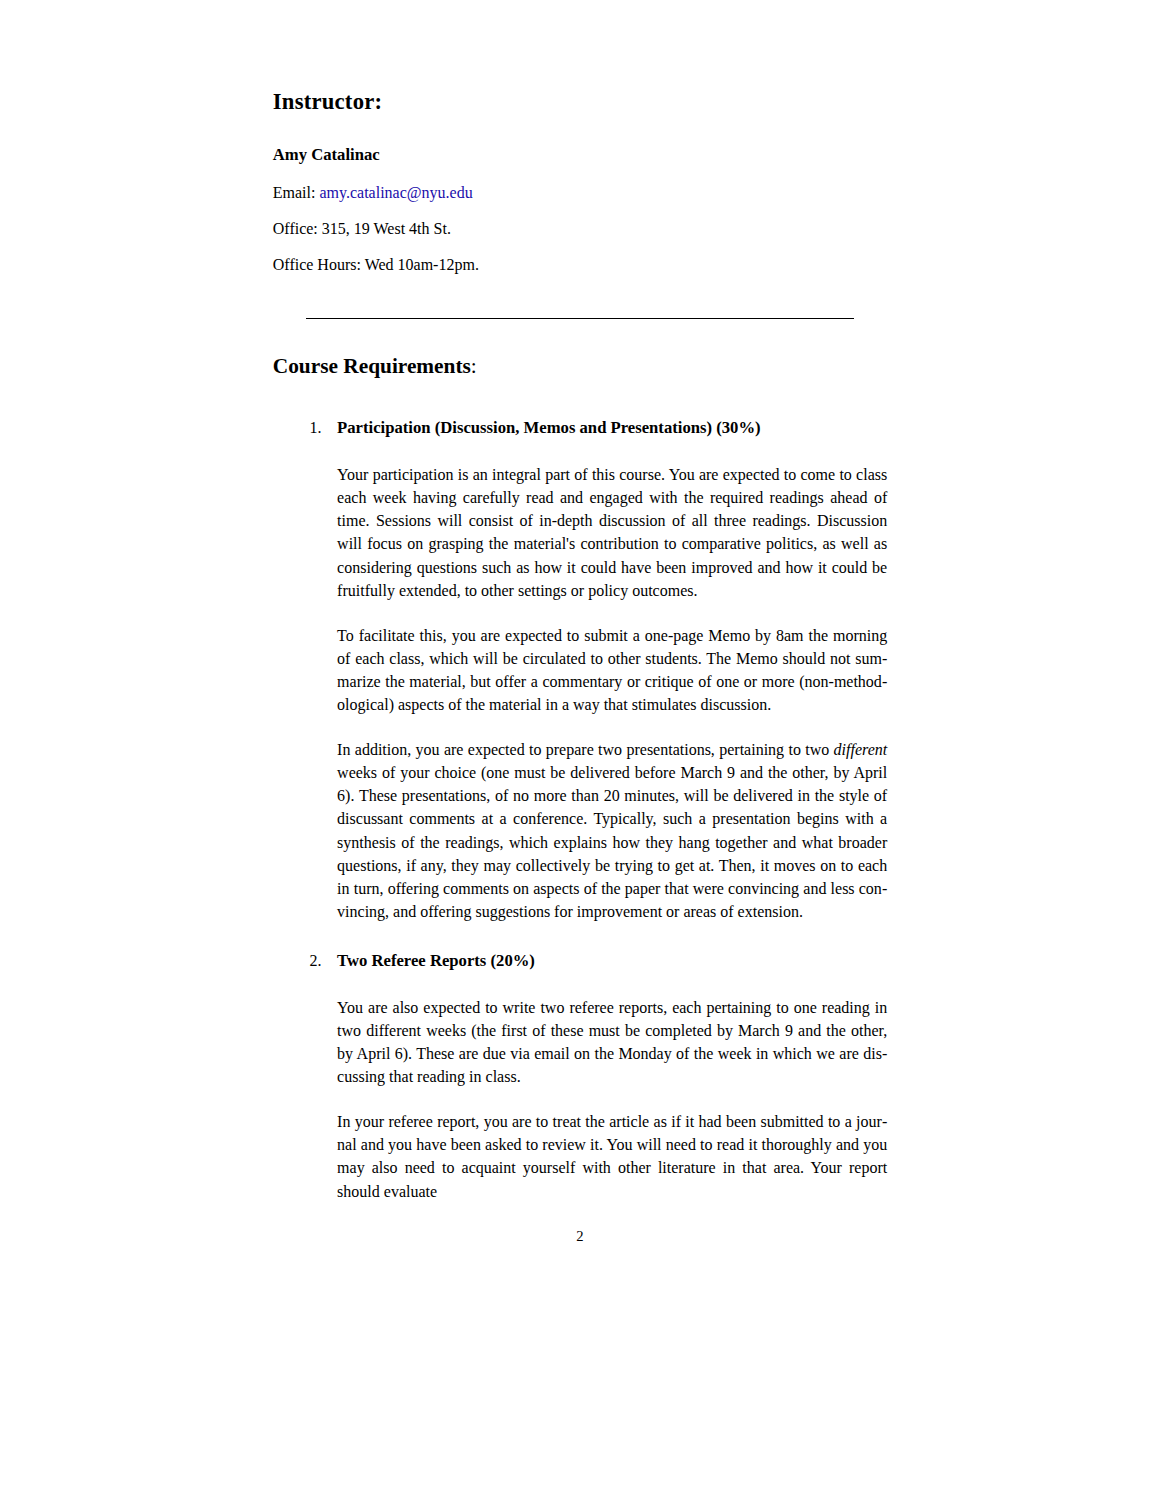Instructor:
Amy Catalinac
Email: amy.catalinac@nyu.edu
Office: 315, 19 West 4th St.
Office Hours: Wed 10am-12pm.
Course Requirements:
Participation (Discussion, Memos and Presentations) (30%)
Your participation is an integral part of this course. You are expected to come to class each week having carefully read and engaged with the required readings ahead of time. Sessions will consist of in-depth discussion of all three readings. Discussion will focus on grasping the material's contribution to comparative politics, as well as considering questions such as how it could have been improved and how it could be fruitfully extended, to other settings or policy outcomes.
To facilitate this, you are expected to submit a one-page Memo by 8am the morning of each class, which will be circulated to other students. The Memo should not summarize the material, but offer a commentary or critique of one or more (non-methodological) aspects of the material in a way that stimulates discussion.
In addition, you are expected to prepare two presentations, pertaining to two different weeks of your choice (one must be delivered before March 9 and the other, by April 6). These presentations, of no more than 20 minutes, will be delivered in the style of discussant comments at a conference. Typically, such a presentation begins with a synthesis of the readings, which explains how they hang together and what broader questions, if any, they may collectively be trying to get at. Then, it moves on to each in turn, offering comments on aspects of the paper that were convincing and less convincing, and offering suggestions for improvement or areas of extension.
Two Referee Reports (20%)
You are also expected to write two referee reports, each pertaining to one reading in two different weeks (the first of these must be completed by March 9 and the other, by April 6). These are due via email on the Monday of the week in which we are discussing that reading in class.
In your referee report, you are to treat the article as if it had been submitted to a journal and you have been asked to review it. You will need to read it thoroughly and you may also need to acquaint yourself with other literature in that area. Your report should evaluate
2